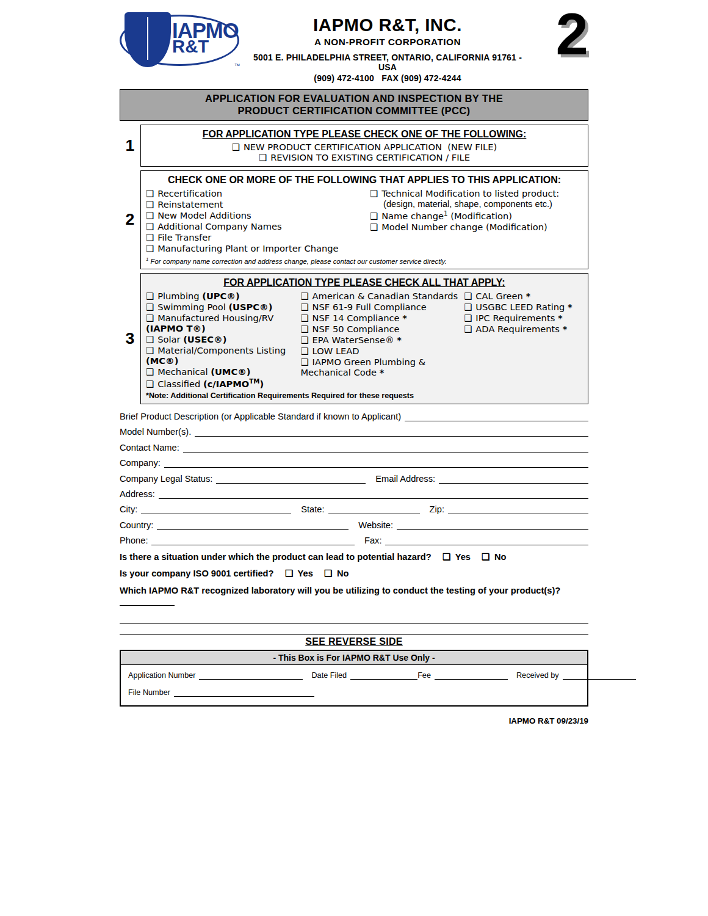IAPMO
R&T
™
IAPMO R&T, INC.
A NON-PROFIT CORPORATION
5001 E. PHILADELPHIA STREET, ONTARIO, CALIFORNIA 91761 - USA
(909) 472-4100 FAX (909) 472-4244
22
APPLICATION FOR EVALUATION AND INSPECTION BY THE
PRODUCT CERTIFICATION COMMITTEE (PCC)
1
FOR APPLICATION TYPE PLEASE CHECK ONE OF THE FOLLOWING:
NEW PRODUCT CERTIFICATION APPLICATION (NEW FILE)
REVISION TO EXISTING CERTIFICATION / FILE
2
CHECK ONE OR MORE OF THE FOLLOWING THAT APPLIES TO THIS APPLICATION:
Recertification
Reinstatement
New Model Additions
Additional Company Names
File Transfer
Manufacturing Plant or Importer Change
Technical Modification to listed product:
(design, material, shape, components etc.)
Name change1 (Modification)
Model Number change (Modification)
1 For company name correction and address change, please contact our customer service directly.
3
FOR APPLICATION TYPE PLEASE CHECK ALL THAT APPLY:
Plumbing (UPC®)
Swimming Pool (USPC®)
Manufactured Housing/RV (IAPMO T®)
Solar (USEC®)
Material/Components Listing (MC®)
Mechanical (UMC®)
Classified (c/IAPMOTM)
American & Canadian Standards
NSF 61-9 Full Compliance
NSF 14 Compliance *
NSF 50 Compliance
EPA WaterSense® *
LOW LEAD
IAPMO Green Plumbing & Mechanical Code *
CAL Green *
USGBC LEED Rating *
IPC Requirements *
ADA Requirements *
*Note: Additional Certification Requirements Required for these requests
Brief Product Description (or Applicable Standard if known to Applicant)
Model Number(s).
Contact Name:
Company:
Company Legal Status: Email Address:
Address:
City: State: Zip:
Country: Website:
Phone: Fax:
Is there a situation under which the product can lead to potential hazard? Yes No
Is your company ISO 9001 certified? Yes No
Which IAPMO R&T recognized laboratory will you be utilizing to conduct the testing of your product(s)?
SEE REVERSE SIDE
- This Box is For IAPMO R&T Use Only -
Application Number Date Filed Fee Received by
File Number
IAPMO R&T 09/23/19